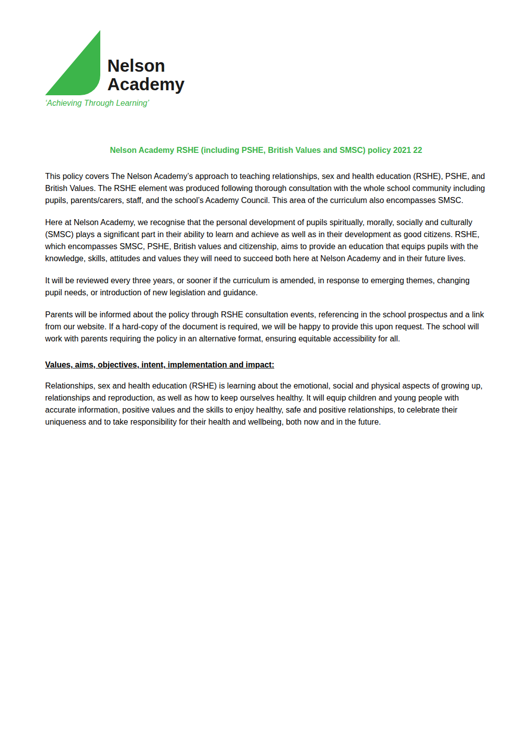Nelson
Academy
‘Achieving Through Learning’
Nelson Academy RSHE (including PSHE, British Values and SMSC) policy 2021 22
This policy covers The Nelson Academy’s approach to teaching relationships, sex and health education (RSHE), PSHE, and British Values. The RSHE element was produced following thorough consultation with the whole school community including pupils, parents/carers, staff, and the school’s Academy Council. This area of the curriculum also encompasses SMSC.
Here at Nelson Academy, we recognise that the personal development of pupils spiritually, morally, socially and culturally (SMSC) plays a significant part in their ability to learn and achieve as well as in their development as good citizens. RSHE, which encompasses SMSC, PSHE, British values and citizenship, aims to provide an education that equips pupils with the knowledge, skills, attitudes and values they will need to succeed both here at Nelson Academy and in their future lives.
It will be reviewed every three years, or sooner if the curriculum is amended, in response to emerging themes, changing pupil needs, or introduction of new legislation and guidance.
Parents will be informed about the policy through RSHE consultation events, referencing in the school prospectus and a link from our website. If a hard-copy of the document is required, we will be happy to provide this upon request. The school will work with parents requiring the policy in an alternative format, ensuring equitable accessibility for all.
Values, aims, objectives, intent, implementation and impact:
Relationships, sex and health education (RSHE) is learning about the emotional, social and physical aspects of growing up, relationships and reproduction, as well as how to keep ourselves healthy. It will equip children and young people with accurate information, positive values and the skills to enjoy healthy, safe and positive relationships, to celebrate their uniqueness and to take responsibility for their health and wellbeing, both now and in the future.